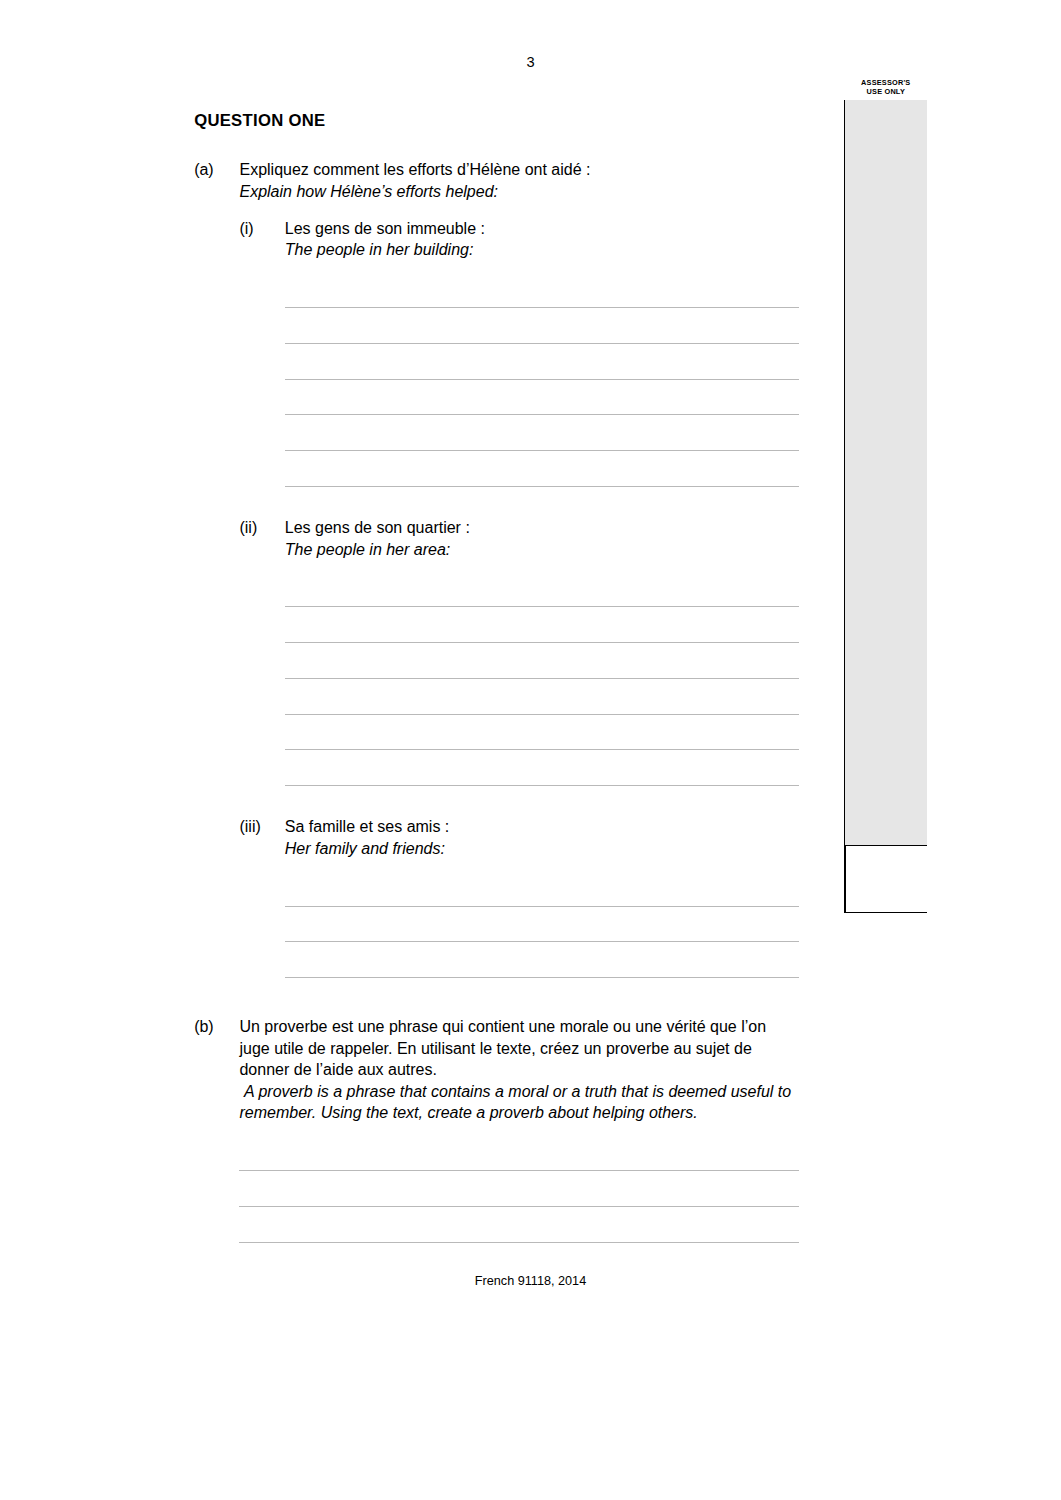3
ASSESSOR'S
USE ONLY
QUESTION ONE
(a)
Expliquez comment les efforts d’Hélène ont aidé :
Explain how Hélène’s efforts helped:
(i)
Les gens de son immeuble :
The people in her building:
(ii)
Les gens de son quartier :
The people in her area:
(iii)
Sa famille et ses amis :
Her family and friends:
(b)
Un proverbe est une phrase qui contient une morale ou une vérité que l’on juge utile de rappeler. En utilisant le texte, créez un proverbe au sujet de donner de l’aide aux autres.
A proverb is a phrase that contains a moral or a truth that is deemed useful to remember. Using the text, create a proverb about helping others.
French 91118, 2014